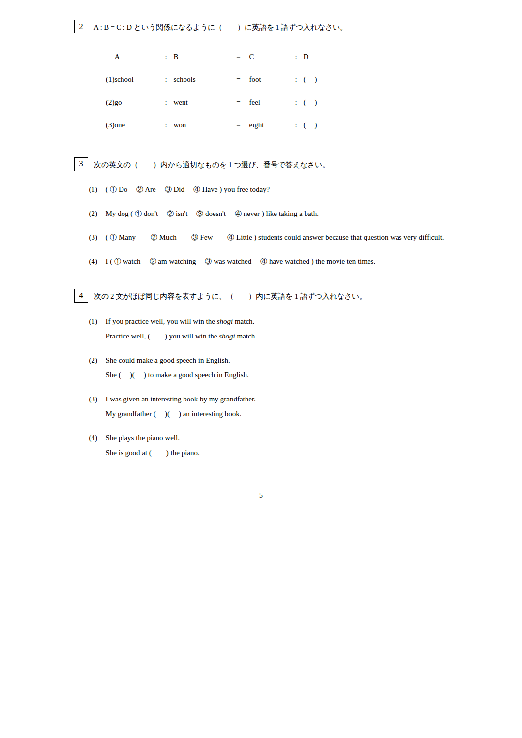2
A : B = C : D という関係になるように（ ）に英語を 1 語ずつ入れなさい。
| | A | : | B | = | C | : | D |
| (1) | school | : | schools | = | foot | : | ( ) |
| (2) | go | : | went | = | feel | : | ( ) |
| (3) | one | : | won | = | eight | : | ( ) |
3
次の英文の（ ）内から適切なものを 1 つ選び、番号で答えなさい。
(1)( ① Do ② Are ③ Did ④ Have ) you free today?
(2) My dog ( ① don't ② isn't ③ doesn't ④ never ) like taking a bath.
(3)( ① Many ② Much ③ Few ④ Little ) students could answer because that question was very difficult.
(4) I ( ① watch ② am watching ③ was watched ④ have watched ) the movie ten times.
4
次の 2 文がほぼ同じ内容を表すように、（ ）内に英語を 1 語ずつ入れなさい。
(1) If you practice well, you will win the shogi match. Practice well, ( ) you will win the shogi match.
(2) She could make a good speech in English. She ( )( ) to make a good speech in English.
(3) I was given an interesting book by my grandfather. My grandfather ( )( ) an interesting book.
(4) She plays the piano well. She is good at ( ) the piano.
— 5 —